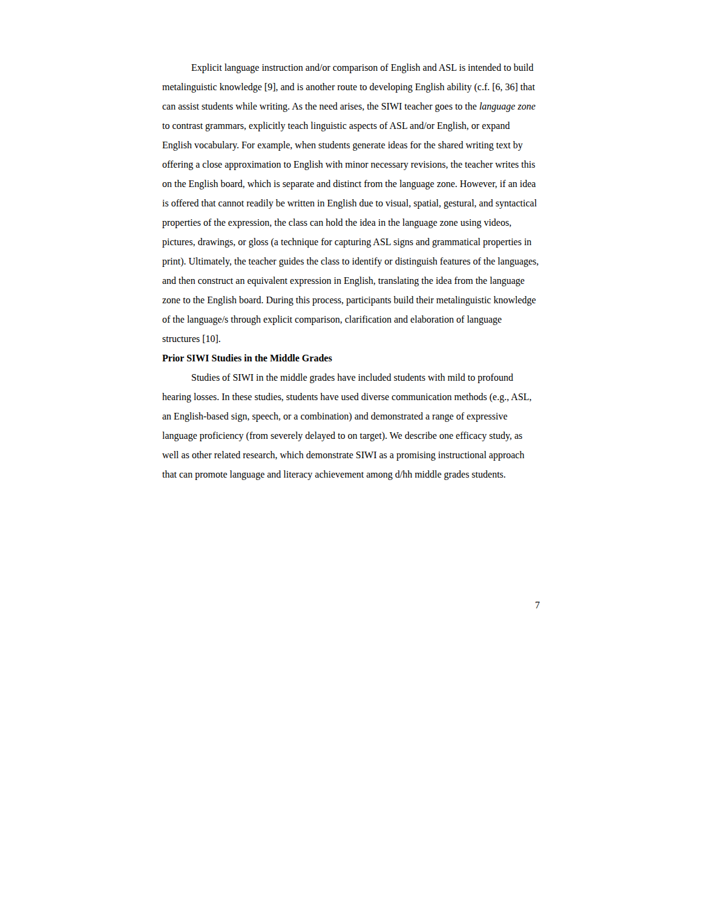Explicit language instruction and/or comparison of English and ASL is intended to build metalinguistic knowledge [9], and is another route to developing English ability (c.f. [6, 36] that can assist students while writing. As the need arises, the SIWI teacher goes to the language zone to contrast grammars, explicitly teach linguistic aspects of ASL and/or English, or expand English vocabulary. For example, when students generate ideas for the shared writing text by offering a close approximation to English with minor necessary revisions, the teacher writes this on the English board, which is separate and distinct from the language zone. However, if an idea is offered that cannot readily be written in English due to visual, spatial, gestural, and syntactical properties of the expression, the class can hold the idea in the language zone using videos, pictures, drawings, or gloss (a technique for capturing ASL signs and grammatical properties in print). Ultimately, the teacher guides the class to identify or distinguish features of the languages, and then construct an equivalent expression in English, translating the idea from the language zone to the English board. During this process, participants build their metalinguistic knowledge of the language/s through explicit comparison, clarification and elaboration of language structures [10].
Prior SIWI Studies in the Middle Grades
Studies of SIWI in the middle grades have included students with mild to profound hearing losses. In these studies, students have used diverse communication methods (e.g., ASL, an English-based sign, speech, or a combination) and demonstrated a range of expressive language proficiency (from severely delayed to on target). We describe one efficacy study, as well as other related research, which demonstrate SIWI as a promising instructional approach that can promote language and literacy achievement among d/hh middle grades students.
7